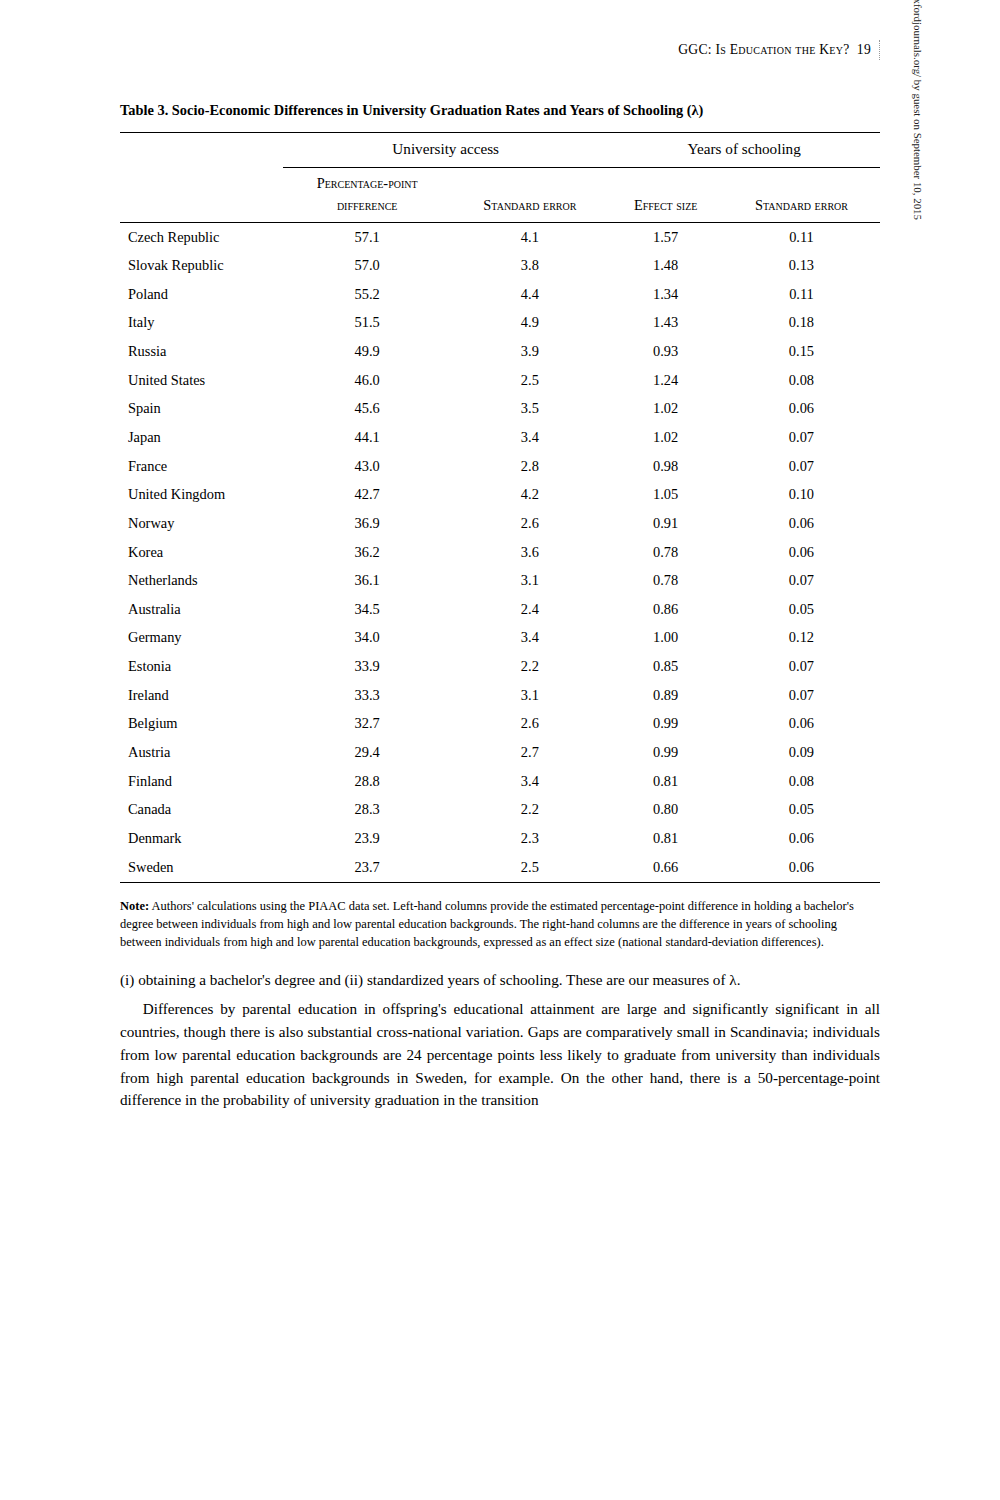GGC: Is Education the Key? 19
Downloaded from http://sf.oxfordjournals.org/ by guest on September 10, 2015
Table 3. Socio-Economic Differences in University Graduation Rates and Years of Schooling (λ)
| | University access | Years of schooling |
| --- | --- | --- |
| | Percentage-point difference | Standard error | Effect size | Standard error |
| Czech Republic | 57.1 | 4.1 | 1.57 | 0.11 |
| Slovak Republic | 57.0 | 3.8 | 1.48 | 0.13 |
| Poland | 55.2 | 4.4 | 1.34 | 0.11 |
| Italy | 51.5 | 4.9 | 1.43 | 0.18 |
| Russia | 49.9 | 3.9 | 0.93 | 0.15 |
| United States | 46.0 | 2.5 | 1.24 | 0.08 |
| Spain | 45.6 | 3.5 | 1.02 | 0.06 |
| Japan | 44.1 | 3.4 | 1.02 | 0.07 |
| France | 43.0 | 2.8 | 0.98 | 0.07 |
| United Kingdom | 42.7 | 4.2 | 1.05 | 0.10 |
| Norway | 36.9 | 2.6 | 0.91 | 0.06 |
| Korea | 36.2 | 3.6 | 0.78 | 0.06 |
| Netherlands | 36.1 | 3.1 | 0.78 | 0.07 |
| Australia | 34.5 | 2.4 | 0.86 | 0.05 |
| Germany | 34.0 | 3.4 | 1.00 | 0.12 |
| Estonia | 33.9 | 2.2 | 0.85 | 0.07 |
| Ireland | 33.3 | 3.1 | 0.89 | 0.07 |
| Belgium | 32.7 | 2.6 | 0.99 | 0.06 |
| Austria | 29.4 | 2.7 | 0.99 | 0.09 |
| Finland | 28.8 | 3.4 | 0.81 | 0.08 |
| Canada | 28.3 | 2.2 | 0.80 | 0.05 |
| Denmark | 23.9 | 2.3 | 0.81 | 0.06 |
| Sweden | 23.7 | 2.5 | 0.66 | 0.06 |
Note: Authors' calculations using the PIAAC data set. Left-hand columns provide the estimated percentage-point difference in holding a bachelor's degree between individuals from high and low parental education backgrounds. The right-hand columns are the difference in years of schooling between individuals from high and low parental education backgrounds, expressed as an effect size (national standard-deviation differences).
(i) obtaining a bachelor's degree and (ii) standardized years of schooling. These are our measures of λ.
Differences by parental education in offspring's educational attainment are large and significantly significant in all countries, though there is also substantial cross-national variation. Gaps are comparatively small in Scandinavia; individuals from low parental education backgrounds are 24 percentage points less likely to graduate from university than individuals from high parental education backgrounds in Sweden, for example. On the other hand, there is a 50-percentage-point difference in the probability of university graduation in the transition